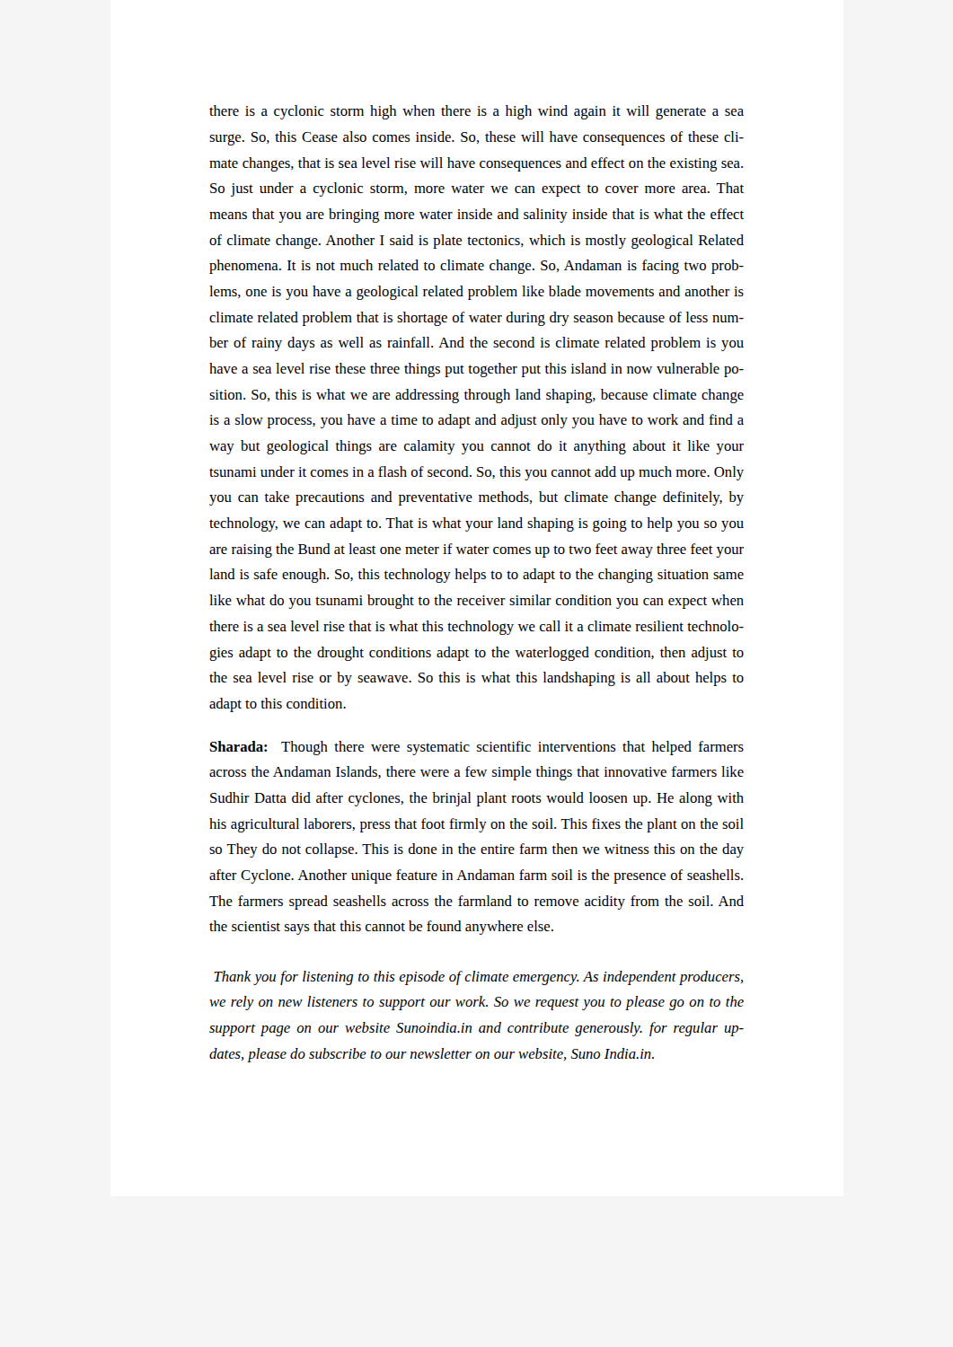there is a cyclonic storm high when there is a high wind again it will generate a sea surge. So, this Cease also comes inside. So, these will have consequences of these climate changes, that is sea level rise will have consequences and effect on the existing sea. So just under a cyclonic storm, more water we can expect to cover more area. That means that you are bringing more water inside and salinity inside that is what the effect of climate change. Another I said is plate tectonics, which is mostly geological Related phenomena. It is not much related to climate change. So, Andaman is facing two problems, one is you have a geological related problem like blade movements and another is climate related problem that is shortage of water during dry season because of less number of rainy days as well as rainfall. And the second is climate related problem is you have a sea level rise these three things put together put this island in now vulnerable position. So, this is what we are addressing through land shaping, because climate change is a slow process, you have a time to adapt and adjust only you have to work and find a way but geological things are calamity you cannot do it anything about it like your tsunami under it comes in a flash of second. So, this you cannot add up much more. Only you can take precautions and preventative methods, but climate change definitely, by technology, we can adapt to. That is what your land shaping is going to help you so you are raising the Bund at least one meter if water comes up to two feet away three feet your land is safe enough. So, this technology helps to to adapt to the changing situation same like what do you tsunami brought to the receiver similar condition you can expect when there is a sea level rise that is what this technology we call it a climate resilient technologies adapt to the drought conditions adapt to the waterlogged condition, then adjust to the sea level rise or by seawave. So this is what this landshaping is all about helps to adapt to this condition.
Sharada: Though there were systematic scientific interventions that helped farmers across the Andaman Islands, there were a few simple things that innovative farmers like Sudhir Datta did after cyclones, the brinjal plant roots would loosen up. He along with his agricultural laborers, press that foot firmly on the soil. This fixes the plant on the soil so They do not collapse. This is done in the entire farm then we witness this on the day after Cyclone. Another unique feature in Andaman farm soil is the presence of seashells. The farmers spread seashells across the farmland to remove acidity from the soil. And the scientist says that this cannot be found anywhere else.
Thank you for listening to this episode of climate emergency. As independent producers, we rely on new listeners to support our work. So we request you to please go on to the support page on our website Sunoindia.in and contribute generously. for regular updates, please do subscribe to our newsletter on our website, Suno India.in.